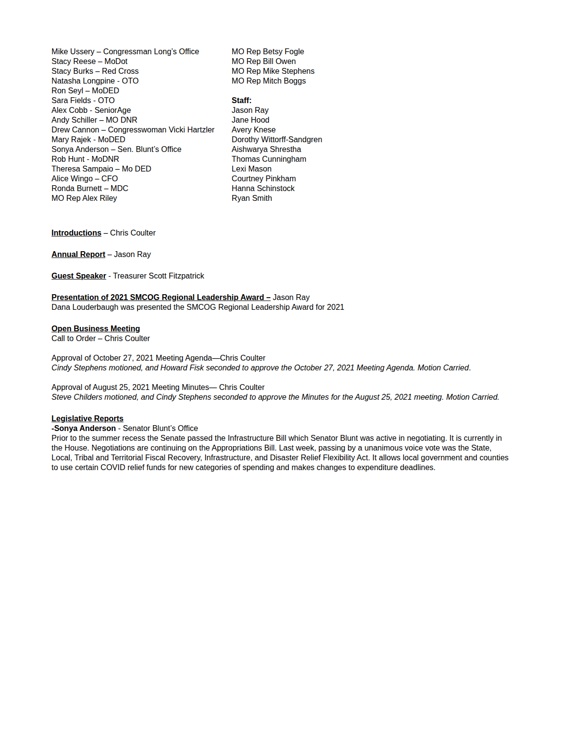Mike Ussery – Congressman Long’s Office
Stacy Reese – MoDot
Stacy Burks – Red Cross
Natasha Longpine - OTO
Ron Seyl – MoDED
Sara Fields - OTO
Alex Cobb - SeniorAge
Andy Schiller – MO DNR
Drew Cannon – Congresswoman Vicki Hartzler
Mary Rajek - MoDED
Sonya Anderson – Sen. Blunt’s Office
Rob Hunt - MoDNR
Theresa Sampaio – Mo DED
Alice Wingo – CFO
Ronda Burnett – MDC
MO Rep Alex Riley
MO Rep Betsy Fogle
MO Rep Bill Owen
MO Rep Mike Stephens
MO Rep Mitch Boggs
Staff:
Jason Ray
Jane Hood
Avery Knese
Dorothy Wittorff-Sandgren
Aishwarya Shrestha
Thomas Cunningham
Lexi Mason
Courtney Pinkham
Hanna Schinstock
Ryan Smith
Introductions
– Chris Coulter
Annual Report
– Jason Ray
Guest Speaker
- Treasurer Scott Fitzpatrick
Presentation of 2021 SMCOG Regional Leadership Award –
Jason Ray
Dana Louderbaugh was presented the SMCOG Regional Leadership Award for 2021
Open Business Meeting
Call to Order – Chris Coulter
Approval of October 27, 2021 Meeting Agenda—Chris Coulter
Cindy Stephens motioned, and Howard Fisk seconded to approve the October 27, 2021 Meeting Agenda. Motion Carried.
Approval of August 25, 2021 Meeting Minutes— Chris Coulter
Steve Childers motioned, and Cindy Stephens seconded to approve the Minutes for the August 25, 2021 meeting. Motion Carried.
Legislative Reports
-Sonya Anderson - Senator Blunt’s Office
Prior to the summer recess the Senate passed the Infrastructure Bill which Senator Blunt was active in negotiating. It is currently in the House. Negotiations are continuing on the Appropriations Bill. Last week, passing by a unanimous voice vote was the State, Local, Tribal and Territorial Fiscal Recovery, Infrastructure, and Disaster Relief Flexibility Act. It allows local government and counties to use certain COVID relief funds for new categories of spending and makes changes to expenditure deadlines.